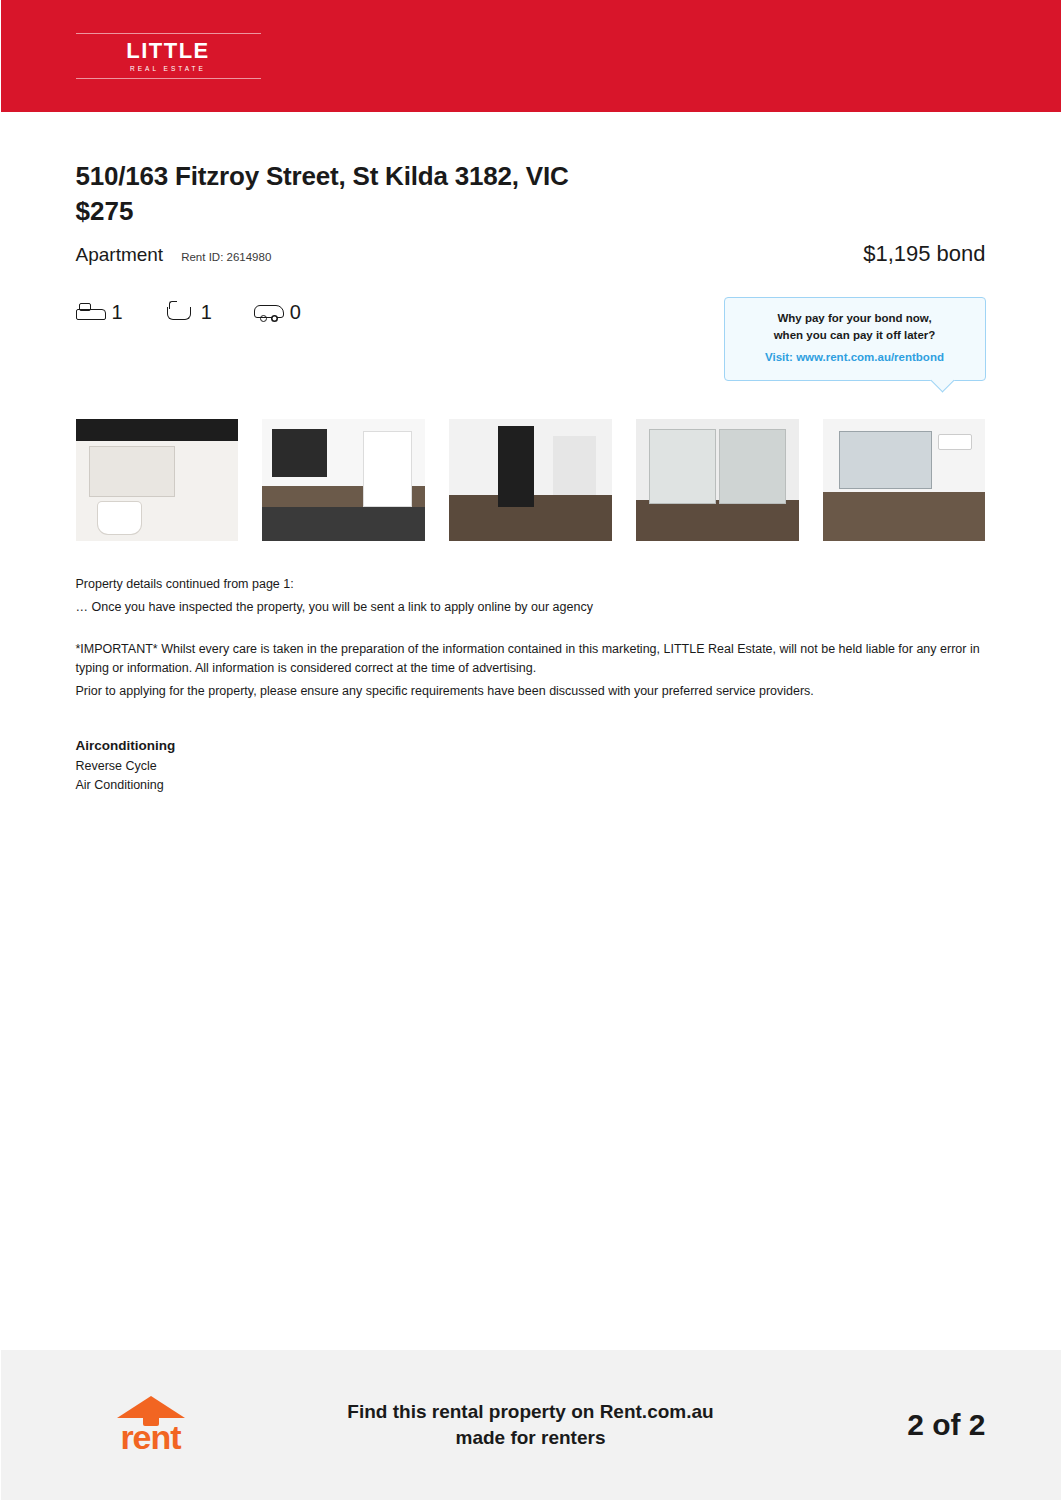LITTLE
REAL ESTATE
510/163 Fitzroy Street, St Kilda 3182, VIC
$275
Apartment Rent ID: 2614980
$1,195 bond
1
1
0
Why pay for your bond now, when you can pay it off later? Visit: www.rent.com.au/rentbond
Property details continued from page 1:
… Once you have inspected the property, you will be sent a link to apply online by our agency
*IMPORTANT* Whilst every care is taken in the preparation of the information contained in this marketing, LITTLE Real Estate, will not be held liable for any error in typing or information. All information is considered correct at the time of advertising.
Prior to applying for the property, please ensure any specific requirements have been discussed with your preferred service providers.
Airconditioning
Reverse Cycle
Air Conditioning
rent
Find this rental property on Rent.com.au
made for renters
2 of 2